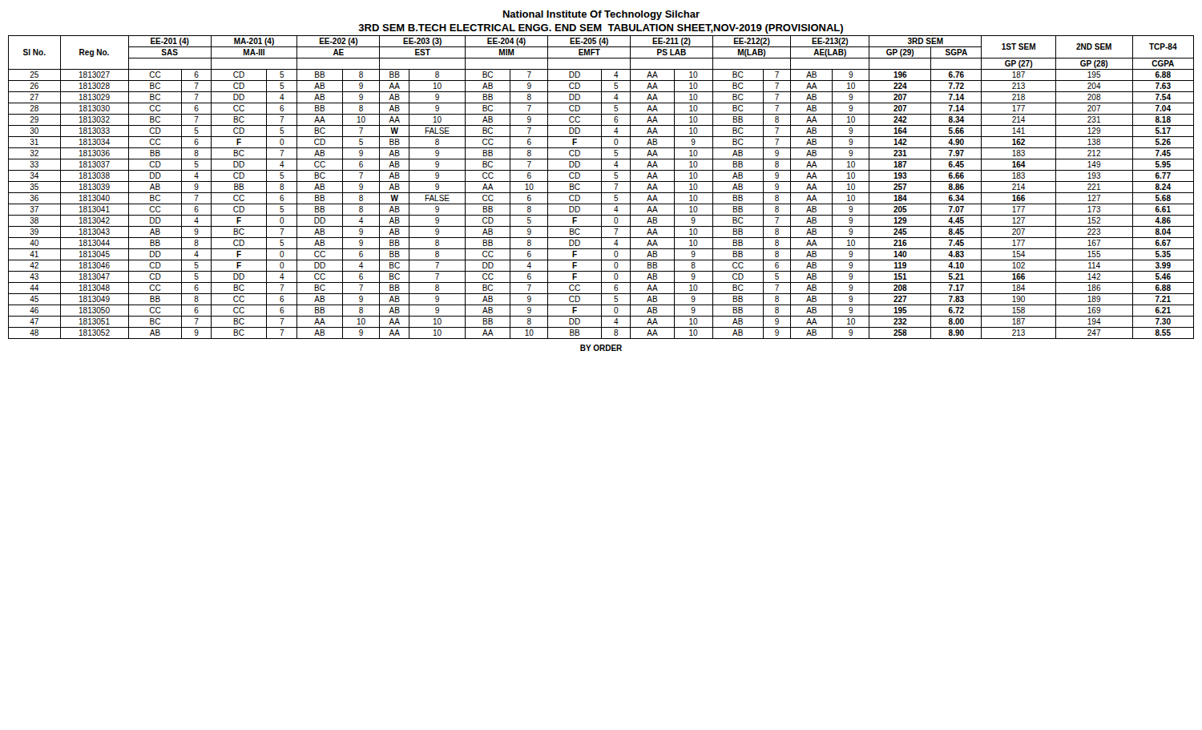National Institute Of Technology Silchar
3RD SEM B.TECH ELECTRICAL ENGG. END SEM TABULATION SHEET,NOV-2019 (PROVISIONAL)
| Sl No. | Reg No. | EE-201 (4) | MA-201 (4) | EE-202 (4) | EE-203 (3) | EE-204 (4) | EE-205 (4) | EE-211 (2) | EE-212(2) | EE-213(2) | 3RD SEM | 1ST SEM | 2ND SEM | TCP-84 |
| --- | --- | --- | --- | --- | --- | --- | --- | --- | --- | --- | --- | --- | --- | --- |
| SAS | MA-III | AE | EST | MIM | EMFT | PS LAB | M(LAB) | AE(LAB) | GP (29) | SGPA |
| | | | | | | | | | | | GP (27) | GP (28) | CGPA |
| 25 | 1813027 | CC | 6 | CD | 5 | BB | 8 | BB | 8 | BC | 7 | DD | 4 | AA | 10 | BC | 7 | AB | 9 | 196 | 6.76 | 187 | 195 | 6.88 |
| 26 | 1813028 | BC | 7 | CD | 5 | AB | 9 | AA | 10 | AB | 9 | CD | 5 | AA | 10 | BC | 7 | AA | 10 | 224 | 7.72 | 213 | 204 | 7.63 |
| 27 | 1813029 | BC | 7 | DD | 4 | AB | 9 | AB | 9 | BB | 8 | DD | 4 | AA | 10 | BC | 7 | AB | 9 | 207 | 7.14 | 218 | 208 | 7.54 |
| 28 | 1813030 | CC | 6 | CC | 6 | BB | 8 | AB | 9 | BC | 7 | CD | 5 | AA | 10 | BC | 7 | AB | 9 | 207 | 7.14 | 177 | 207 | 7.04 |
| 29 | 1813032 | BC | 7 | BC | 7 | AA | 10 | AA | 10 | AB | 9 | CC | 6 | AA | 10 | BB | 8 | AA | 10 | 242 | 8.34 | 214 | 231 | 8.18 |
| 30 | 1813033 | CD | 5 | CD | 5 | BC | 7 | W | FALSE | BC | 7 | DD | 4 | AA | 10 | BC | 7 | AB | 9 | 164 | 5.66 | 141 | 129 | 5.17 |
| 31 | 1813034 | CC | 6 | F | 0 | CD | 5 | BB | 8 | CC | 6 | F | 0 | AB | 9 | BC | 7 | AB | 9 | 142 | 4.90 | 162 | 138 | 5.26 |
| 32 | 1813036 | BB | 8 | BC | 7 | AB | 9 | AB | 9 | BB | 8 | CD | 5 | AA | 10 | AB | 9 | AB | 9 | 231 | 7.97 | 183 | 212 | 7.45 |
| 33 | 1813037 | CD | 5 | DD | 4 | CC | 6 | AB | 9 | BC | 7 | DD | 4 | AA | 10 | BB | 8 | AA | 10 | 187 | 6.45 | 164 | 149 | 5.95 |
| 34 | 1813038 | DD | 4 | CD | 5 | BC | 7 | AB | 9 | CC | 6 | CD | 5 | AA | 10 | AB | 9 | AA | 10 | 193 | 6.66 | 183 | 193 | 6.77 |
| 35 | 1813039 | AB | 9 | BB | 8 | AB | 9 | AB | 9 | AA | 10 | BC | 7 | AA | 10 | AB | 9 | AA | 10 | 257 | 8.86 | 214 | 221 | 8.24 |
| 36 | 1813040 | BC | 7 | CC | 6 | BB | 8 | W | FALSE | CC | 6 | CD | 5 | AA | 10 | BB | 8 | AA | 10 | 184 | 6.34 | 166 | 127 | 5.68 |
| 37 | 1813041 | CC | 6 | CD | 5 | BB | 8 | AB | 9 | BB | 8 | DD | 4 | AA | 10 | BB | 8 | AB | 9 | 205 | 7.07 | 177 | 173 | 6.61 |
| 38 | 1813042 | DD | 4 | F | 0 | DD | 4 | AB | 9 | CD | 5 | F | 0 | AB | 9 | BC | 7 | AB | 9 | 129 | 4.45 | 127 | 152 | 4.86 |
| 39 | 1813043 | AB | 9 | BC | 7 | AB | 9 | AB | 9 | AB | 9 | BC | 7 | AA | 10 | BB | 8 | AB | 9 | 245 | 8.45 | 207 | 223 | 8.04 |
| 40 | 1813044 | BB | 8 | CD | 5 | AB | 9 | BB | 8 | BB | 8 | DD | 4 | AA | 10 | BB | 8 | AA | 10 | 216 | 7.45 | 177 | 167 | 6.67 |
| 41 | 1813045 | DD | 4 | F | 0 | CC | 6 | BB | 8 | CC | 6 | F | 0 | AB | 9 | BB | 8 | AB | 9 | 140 | 4.83 | 154 | 155 | 5.35 |
| 42 | 1813046 | CD | 5 | F | 0 | DD | 4 | BC | 7 | DD | 4 | F | 0 | BB | 8 | CC | 6 | AB | 9 | 119 | 4.10 | 102 | 114 | 3.99 |
| 43 | 1813047 | CD | 5 | DD | 4 | CC | 6 | BC | 7 | CC | 6 | F | 0 | AB | 9 | CD | 5 | AB | 9 | 151 | 5.21 | 166 | 142 | 5.46 |
| 44 | 1813048 | CC | 6 | BC | 7 | BC | 7 | BB | 8 | BC | 7 | CC | 6 | AA | 10 | BC | 7 | AB | 9 | 208 | 7.17 | 184 | 186 | 6.88 |
| 45 | 1813049 | BB | 8 | CC | 6 | AB | 9 | AB | 9 | AB | 9 | CD | 5 | AB | 9 | BB | 8 | AB | 9 | 227 | 7.83 | 190 | 189 | 7.21 |
| 46 | 1813050 | CC | 6 | CC | 6 | BB | 8 | AB | 9 | AB | 9 | F | 0 | AB | 9 | BB | 8 | AB | 9 | 195 | 6.72 | 158 | 169 | 6.21 |
| 47 | 1813051 | BC | 7 | BC | 7 | AA | 10 | AA | 10 | BB | 8 | DD | 4 | AA | 10 | AB | 9 | AA | 10 | 232 | 8.00 | 187 | 194 | 7.30 |
| 48 | 1813052 | AB | 9 | BC | 7 | AB | 9 | AA | 10 | AA | 10 | BB | 8 | AA | 10 | AB | 9 | AB | 9 | 258 | 8.90 | 213 | 247 | 8.55 |
BY ORDER